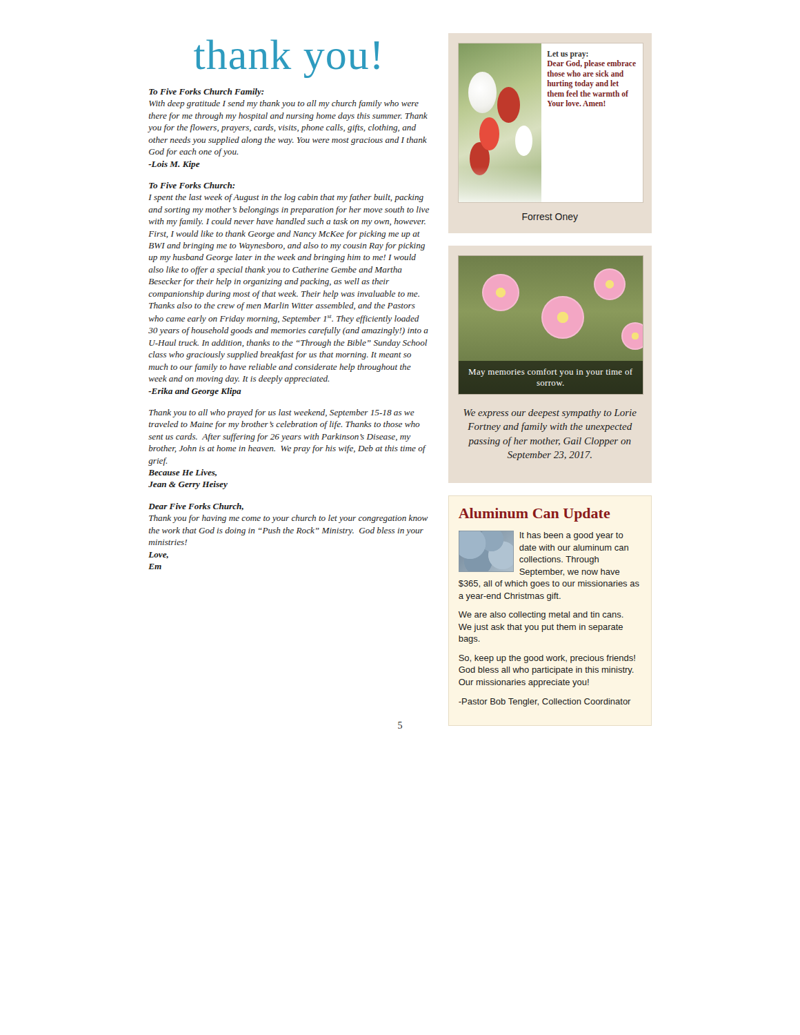thank you!
To Five Forks Church Family:
With deep gratitude I send my thank you to all my church family who were there for me through my hospital and nursing home days this summer. Thank you for the flowers, prayers, cards, visits, phone calls, gifts, clothing, and other needs you supplied along the way. You were most gracious and I thank God for each one of you.
-Lois M. Kipe
To Five Forks Church:
I spent the last week of August in the log cabin that my father built, packing and sorting my mother’s belongings in preparation for her move south to live with my family. I could never have handled such a task on my own, however. First, I would like to thank George and Nancy McKee for picking me up at BWI and bringing me to Waynesboro, and also to my cousin Ray for picking up my husband George later in the week and bringing him to me! I would also like to offer a special thank you to Catherine Gembe and Martha Besecker for their help in organizing and packing, as well as their companionship during most of that week. Their help was invaluable to me. Thanks also to the crew of men Marlin Witter assembled, and the Pastors who came early on Friday morning, September 1st. They efficiently loaded 30 years of household goods and memories carefully (and amazingly!) into a U-Haul truck. In addition, thanks to the “Through the Bible” Sunday School class who graciously supplied breakfast for us that morning. It meant so much to our family to have reliable and considerate help throughout the week and on moving day. It is deeply appreciated.
-Erika and George Klipa
Thank you to all who prayed for us last weekend, September 15-18 as we traveled to Maine for my brother’s celebration of life. Thanks to those who sent us cards. After suffering for 26 years with Parkinson’s Disease, my brother, John is at home in heaven. We pray for his wife, Deb at this time of grief.
Because He Lives,
Jean & Gerry Heisey
Dear Five Forks Church,
Thank you for having me come to your church to let your congregation know the work that God is doing in “Push the Rock” Ministry. God bless in your ministries!
Love,
Em
Let us pray:
Dear God, please embrace those who are sick and hurting today and let them feel the warmth of Your love. Amen!
Forrest Oney
May memories comfort you in your time of sorrow.
We express our deepest sympathy to Lorie Fortney and family with the unexpected passing of her mother, Gail Clopper on September 23, 2017.
Aluminum Can Update
It has been a good year to date with our aluminum can collections. Through September, we now have $365, all of which goes to our missionaries as a year-end Christmas gift.
We are also collecting metal and tin cans. We just ask that you put them in separate bags.
So, keep up the good work, precious friends! God bless all who participate in this ministry. Our missionaries appreciate you!
-Pastor Bob Tengler, Collection Coordinator
5